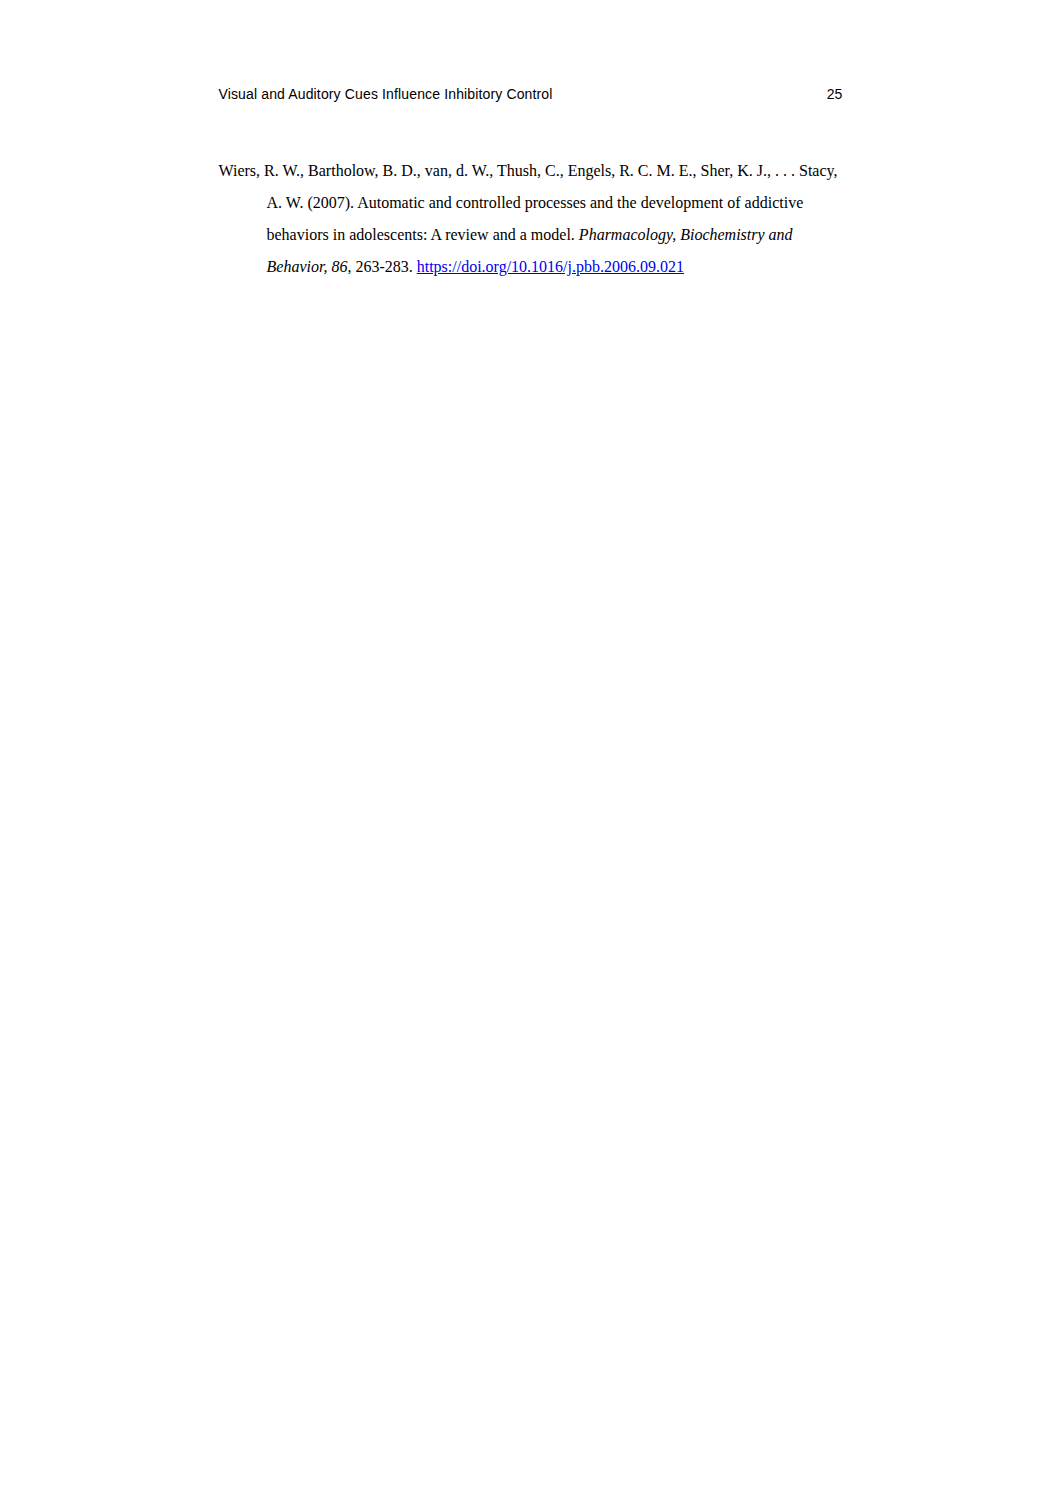Visual and Auditory Cues Influence Inhibitory Control 25
Wiers, R. W., Bartholow, B. D., van, d. W., Thush, C., Engels, R. C. M. E., Sher, K. J., . . . Stacy, A. W. (2007). Automatic and controlled processes and the development of addictive behaviors in adolescents: A review and a model. Pharmacology, Biochemistry and Behavior, 86, 263-283. https://doi.org/10.1016/j.pbb.2006.09.021